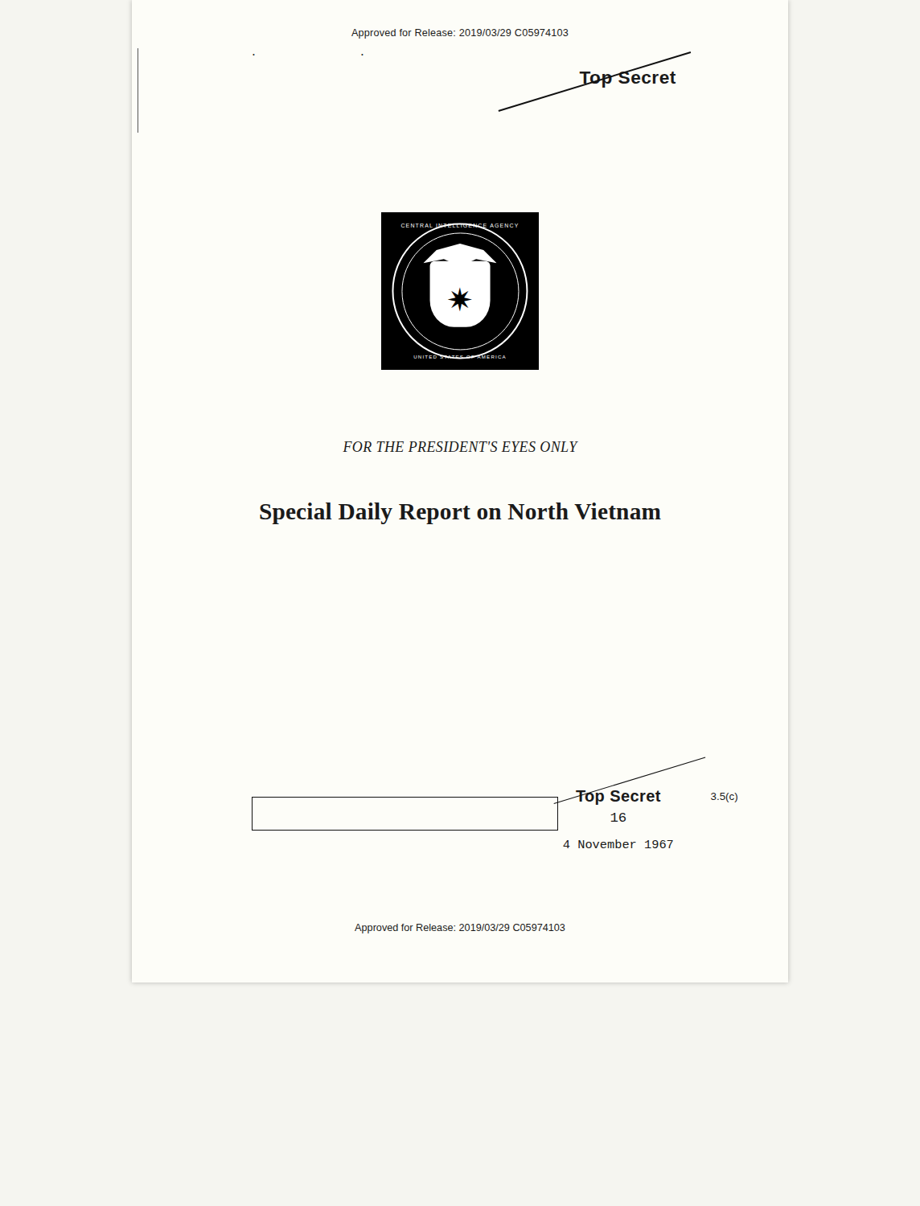Approved for Release: 2019/03/29 C05974103
··
Top Secret
CENTRAL INTELLIGENCE AGENCY
✷
UNITED STATES OF AMERICA
FOR THE PRESIDENT'S EYES ONLY
Special Daily Report on North Vietnam
Top Secret
16
4 November 1967
3.5(c)
Approved for Release: 2019/03/29 C05974103